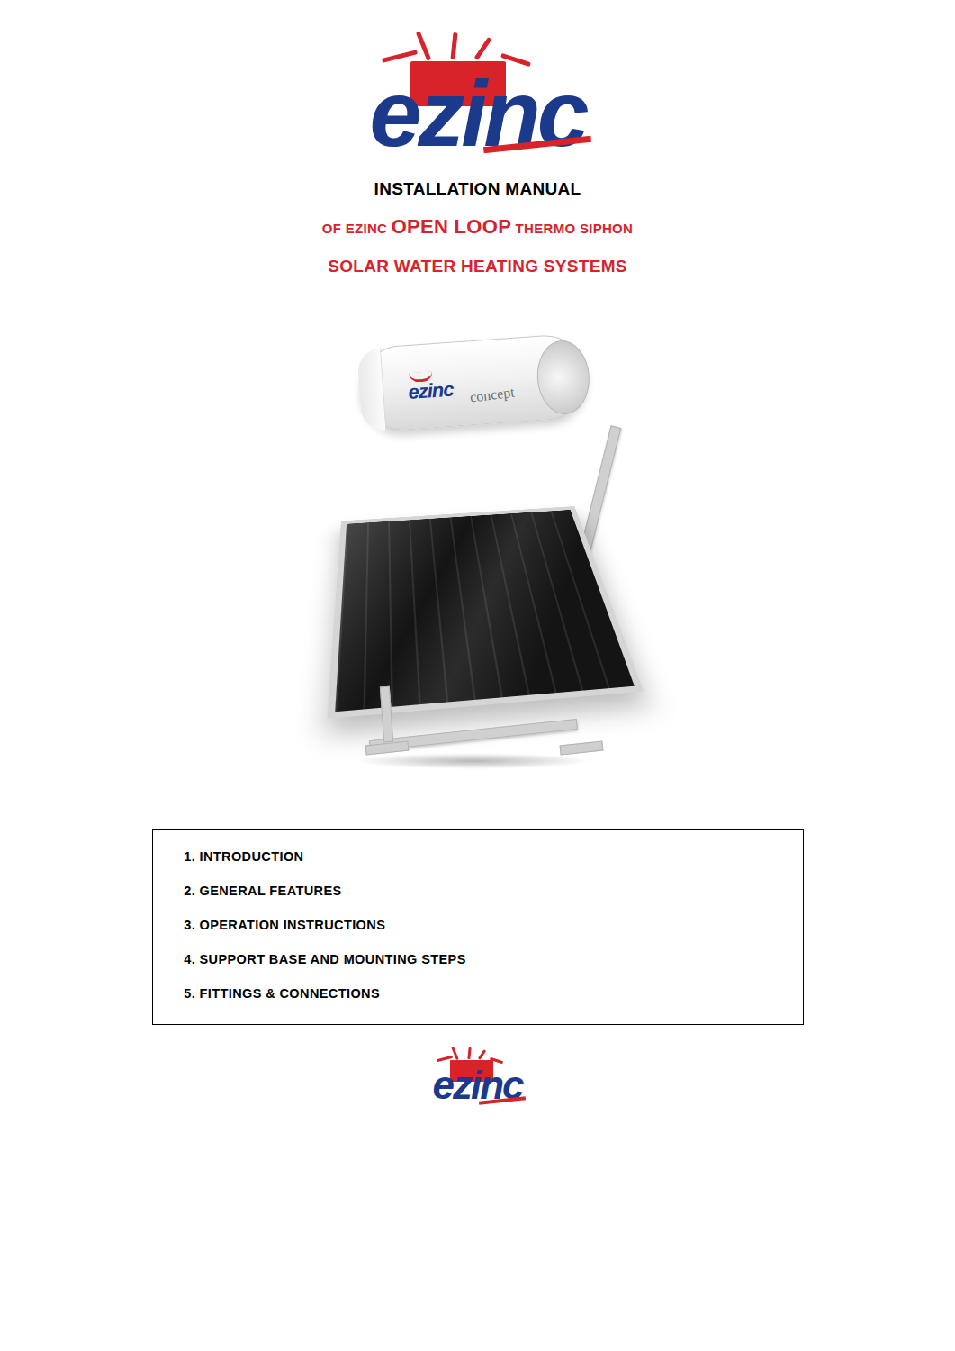ezinc
INSTALLATION MANUAL
OF EZINC OPEN LOOP THERMO SIPHON
SOLAR WATER HEATING SYSTEMS
ezinc concept
INTRODUCTION
GENERAL FEATURES
OPERATION INSTRUCTIONS
SUPPORT BASE AND MOUNTING STEPS
FITTINGS & CONNECTIONS
ezinc